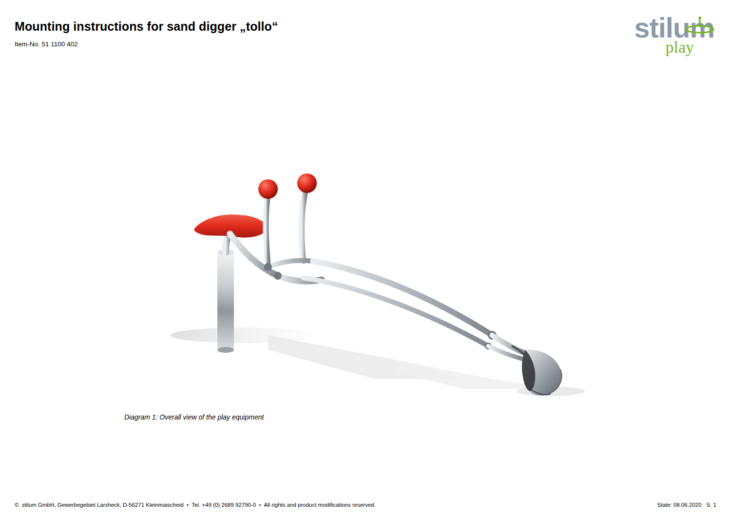Mounting instructions for sand digger „tollo“
Item-No. 51 1100 402
stilum play
Diagram 1: Overall view of the play equipment
© stilum GmbH, Gewerbegebiet Larsheck, D-56271 Kleinmaischeid • Tel. +49 (0) 2689 92790-0 • All rights and product modifications reserved.
State: 08.06.2020 · S. 1